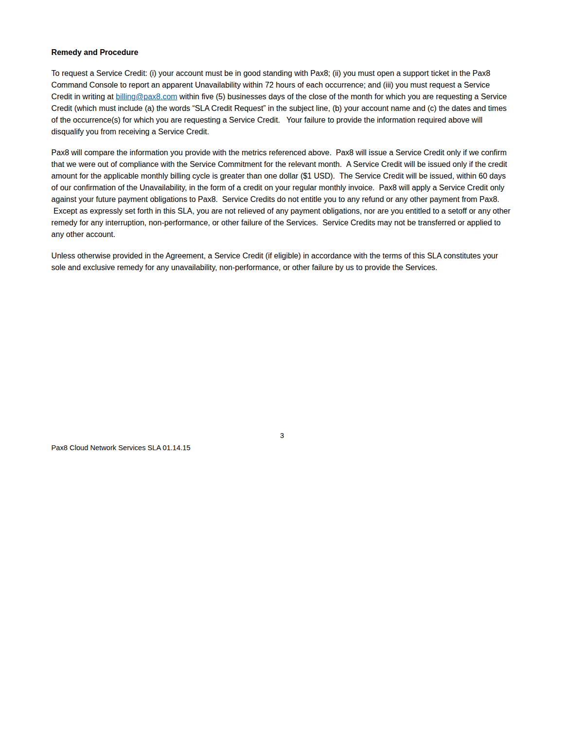Remedy and Procedure
To request a Service Credit: (i) your account must be in good standing with Pax8; (ii) you must open a support ticket in the Pax8 Command Console to report an apparent Unavailability within 72 hours of each occurrence; and (iii) you must request a Service Credit in writing at billing@pax8.com within five (5) businesses days of the close of the month for which you are requesting a Service Credit (which must include (a) the words “SLA Credit Request” in the subject line, (b) your account name and (c) the dates and times of the occurrence(s) for which you are requesting a Service Credit. Your failure to provide the information required above will disqualify you from receiving a Service Credit.
Pax8 will compare the information you provide with the metrics referenced above. Pax8 will issue a Service Credit only if we confirm that we were out of compliance with the Service Commitment for the relevant month. A Service Credit will be issued only if the credit amount for the applicable monthly billing cycle is greater than one dollar ($1 USD). The Service Credit will be issued, within 60 days of our confirmation of the Unavailability, in the form of a credit on your regular monthly invoice. Pax8 will apply a Service Credit only against your future payment obligations to Pax8. Service Credits do not entitle you to any refund or any other payment from Pax8. Except as expressly set forth in this SLA, you are not relieved of any payment obligations, nor are you entitled to a setoff or any other remedy for any interruption, non-performance, or other failure of the Services. Service Credits may not be transferred or applied to any other account.
Unless otherwise provided in the Agreement, a Service Credit (if eligible) in accordance with the terms of this SLA constitutes your sole and exclusive remedy for any unavailability, non-performance, or other failure by us to provide the Services.
3
Pax8 Cloud Network Services SLA 01.14.15